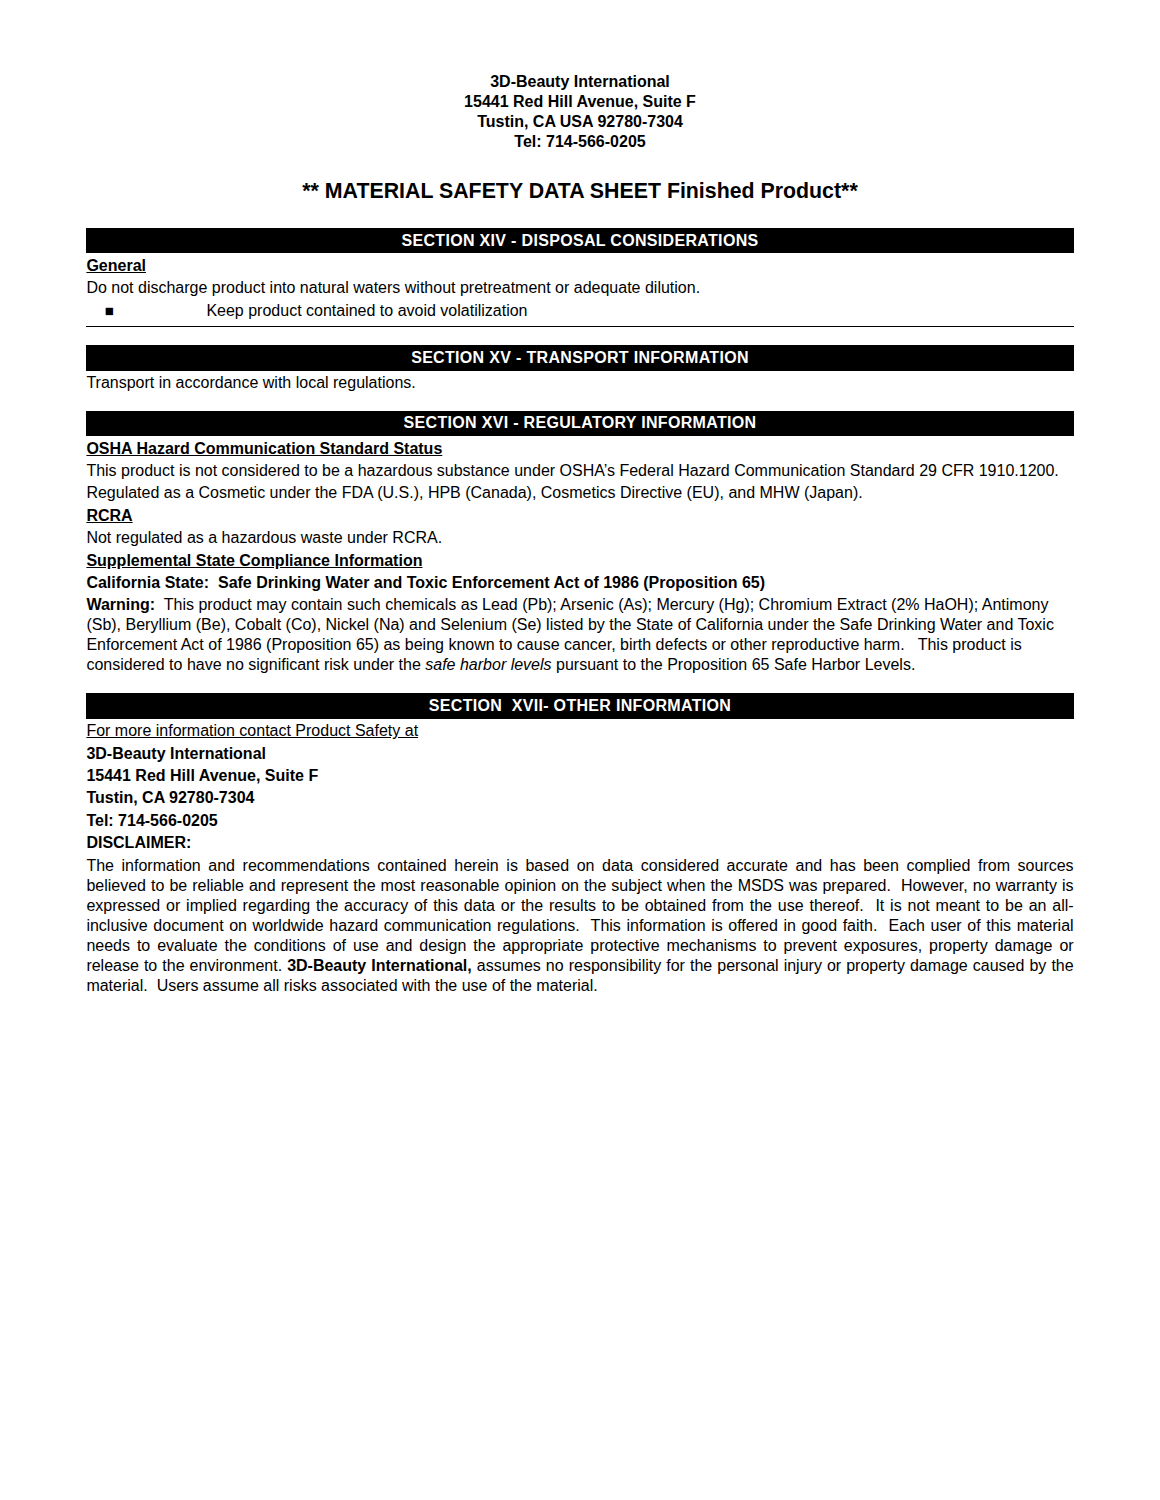3D-Beauty International
15441 Red Hill Avenue, Suite F
Tustin, CA USA 92780-7304
Tel: 714-566-0205
** MATERIAL SAFETY DATA SHEET Finished Product**
SECTION XIV - DISPOSAL CONSIDERATIONS
General
Do not discharge product into natural waters without pretreatment or adequate dilution.
Keep product contained to avoid volatilization
SECTION XV - TRANSPORT INFORMATION
Transport in accordance with local regulations.
SECTION XVI - REGULATORY INFORMATION
OSHA Hazard Communication Standard Status
This product is not considered to be a hazardous substance under OSHA’s Federal Hazard Communication Standard 29 CFR 1910.1200.
Regulated as a Cosmetic under the FDA (U.S.), HPB (Canada), Cosmetics Directive (EU), and MHW (Japan).
RCRA
Not regulated as a hazardous waste under RCRA.
Supplemental State Compliance Information
California State: Safe Drinking Water and Toxic Enforcement Act of 1986 (Proposition 65)
Warning: This product may contain such chemicals as Lead (Pb); Arsenic (As); Mercury (Hg); Chromium Extract (2% HaOH); Antimony (Sb), Beryllium (Be), Cobalt (Co), Nickel (Na) and Selenium (Se) listed by the State of California under the Safe Drinking Water and Toxic Enforcement Act of 1986 (Proposition 65) as being known to cause cancer, birth defects or other reproductive harm. This product is considered to have no significant risk under the safe harbor levels pursuant to the Proposition 65 Safe Harbor Levels.
SECTION XVII- OTHER INFORMATION
For more information contact Product Safety at
3D-Beauty International
15441 Red Hill Avenue, Suite F
Tustin, CA 92780-7304
Tel: 714-566-0205
DISCLAIMER:
The information and recommendations contained herein is based on data considered accurate and has been complied from sources believed to be reliable and represent the most reasonable opinion on the subject when the MSDS was prepared. However, no warranty is expressed or implied regarding the accuracy of this data or the results to be obtained from the use thereof. It is not meant to be an all-inclusive document on worldwide hazard communication regulations. This information is offered in good faith. Each user of this material needs to evaluate the conditions of use and design the appropriate protective mechanisms to prevent exposures, property damage or release to the environment. 3D-Beauty International, assumes no responsibility for the personal injury or property damage caused by the material. Users assume all risks associated with the use of the material.